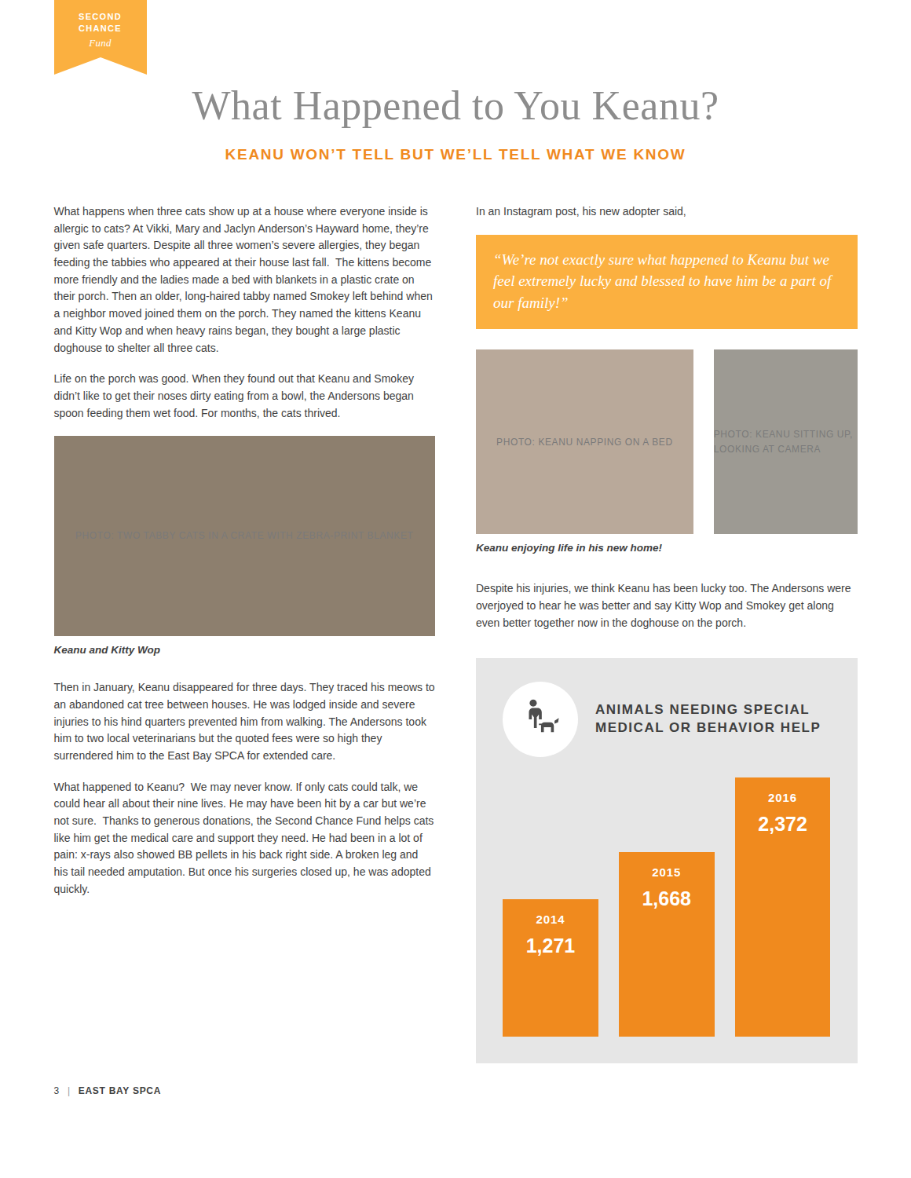SECOND
CHANCE Fund
What Happened to You Keanu?
Keanu won’t tell but we’ll tell what we know
What happens when three cats show up at a house where everyone inside is allergic to cats? At Vikki, Mary and Jaclyn Anderson’s Hayward home, they’re given safe quarters. Despite all three women’s severe allergies, they began feeding the tabbies who appeared at their house last fall. The kittens become more friendly and the ladies made a bed with blankets in a plastic crate on their porch. Then an older, long-haired tabby named Smokey left behind when a neighbor moved joined them on the porch. They named the kittens Keanu and Kitty Wop and when heavy rains began, they bought a large plastic doghouse to shelter all three cats.
Life on the porch was good. When they found out that Keanu and Smokey didn’t like to get their noses dirty eating from a bowl, the Andersons began spoon feeding them wet food. For months, the cats thrived.
Photo: two tabby cats in a crate with zebra-print blanket
Keanu and Kitty Wop
Then in January, Keanu disappeared for three days. They traced his meows to an abandoned cat tree between houses. He was lodged inside and severe injuries to his hind quarters prevented him from walking. The Andersons took him to two local veterinarians but the quoted fees were so high they surrendered him to the East Bay SPCA for extended care.
What happened to Keanu? We may never know. If only cats could talk, we could hear all about their nine lives. He may have been hit by a car but we’re not sure. Thanks to generous donations, the Second Chance Fund helps cats like him get the medical care and support they need. He had been in a lot of pain: x-rays also showed BB pellets in his back right side. A broken leg and his tail needed amputation. But once his surgeries closed up, he was adopted quickly.
In an Instagram post, his new adopter said,
“We’re not exactly sure what happened to Keanu but we feel extremely lucky and blessed to have him be a part of our family!”
Photo: Keanu napping on a bed
Photo: Keanu sitting up, looking at camera
Keanu enjoying life in his new home!
Despite his injuries, we think Keanu has been lucky too. The Andersons were overjoyed to hear he was better and say Kitty Wop and Smokey get along even better together now in the doghouse on the porch.
Animals needing special
medical or behavior help
2014 1,271
2015 1,668
2016 2,372
3|EAST BAY SPCA